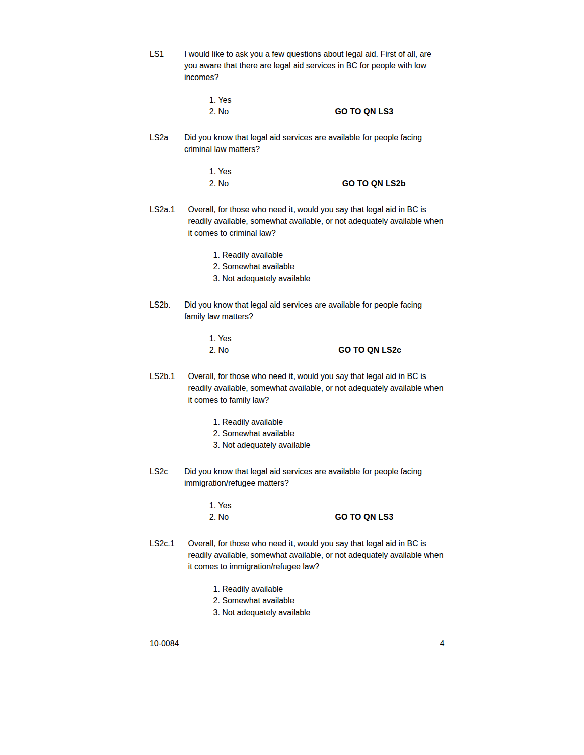LS1
I would like to ask you a few questions about legal aid. First of all, are you aware that there are legal aid services in BC for people with low incomes?
1. Yes
2. No GO TO QN LS3
LS2a
Did you know that legal aid services are available for people facing criminal law matters?
1. Yes
2. No GO TO QN LS2b
LS2a.1
Overall, for those who need it, would you say that legal aid in BC is readily available, somewhat available, or not adequately available when it comes to criminal law?
1. Readily available
2. Somewhat available
3. Not adequately available
LS2b.
Did you know that legal aid services are available for people facing family law matters?
1. Yes
2. No GO TO QN LS2c
LS2b.1
Overall, for those who need it, would you say that legal aid in BC is readily available, somewhat available, or not adequately available when it comes to family law?
1. Readily available
2. Somewhat available
3. Not adequately available
LS2c
Did you know that legal aid services are available for people facing immigration/refugee matters?
1. Yes
2. No GO TO QN LS3
LS2c.1
Overall, for those who need it, would you say that legal aid in BC is readily available, somewhat available, or not adequately available when it comes to immigration/refugee law?
1. Readily available
2. Somewhat available
3. Not adequately available
10-0084 4